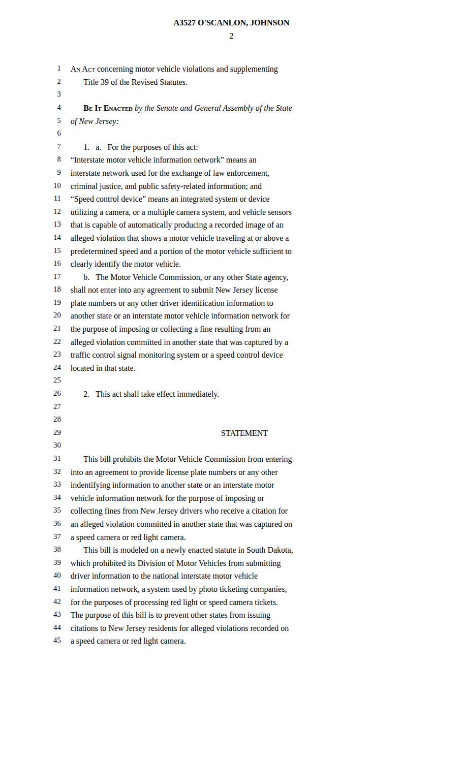A3527 O'SCANLON, JOHNSON
2
An Act concerning motor vehicle violations and supplementing
Title 39 of the Revised Statutes.
Be It Enacted by the Senate and General Assembly of the State
of New Jersey:
1. a. For the purposes of this act:
“Interstate motor vehicle information network” means an
interstate network used for the exchange of law enforcement,
criminal justice, and public safety-related information; and
“Speed control device” means an integrated system or device
utilizing a camera, or a multiple camera system, and vehicle sensors
that is capable of automatically producing a recorded image of an
alleged violation that shows a motor vehicle traveling at or above a
predetermined speed and a portion of the motor vehicle sufficient to
clearly identify the motor vehicle.
b. The Motor Vehicle Commission, or any other State agency,
shall not enter into any agreement to submit New Jersey license
plate numbers or any other driver identification information to
another state or an interstate motor vehicle information network for
the purpose of imposing or collecting a fine resulting from an
alleged violation committed in another state that was captured by a
traffic control signal monitoring system or a speed control device
located in that state.
2. This act shall take effect immediately.
STATEMENT
This bill prohibits the Motor Vehicle Commission from entering
into an agreement to provide license plate numbers or any other
indentifying information to another state or an interstate motor
vehicle information network for the purpose of imposing or
collecting fines from New Jersey drivers who receive a citation for
an alleged violation committed in another state that was captured on
a speed camera or red light camera.
This bill is modeled on a newly enacted statute in South Dakota,
which prohibited its Division of Motor Vehicles from submitting
driver information to the national interstate motor vehicle
information network, a system used by photo ticketing companies,
for the purposes of processing red light or speed camera tickets.
The purpose of this bill is to prevent other states from issuing
citations to New Jersey residents for alleged violations recorded on
a speed camera or red light camera.